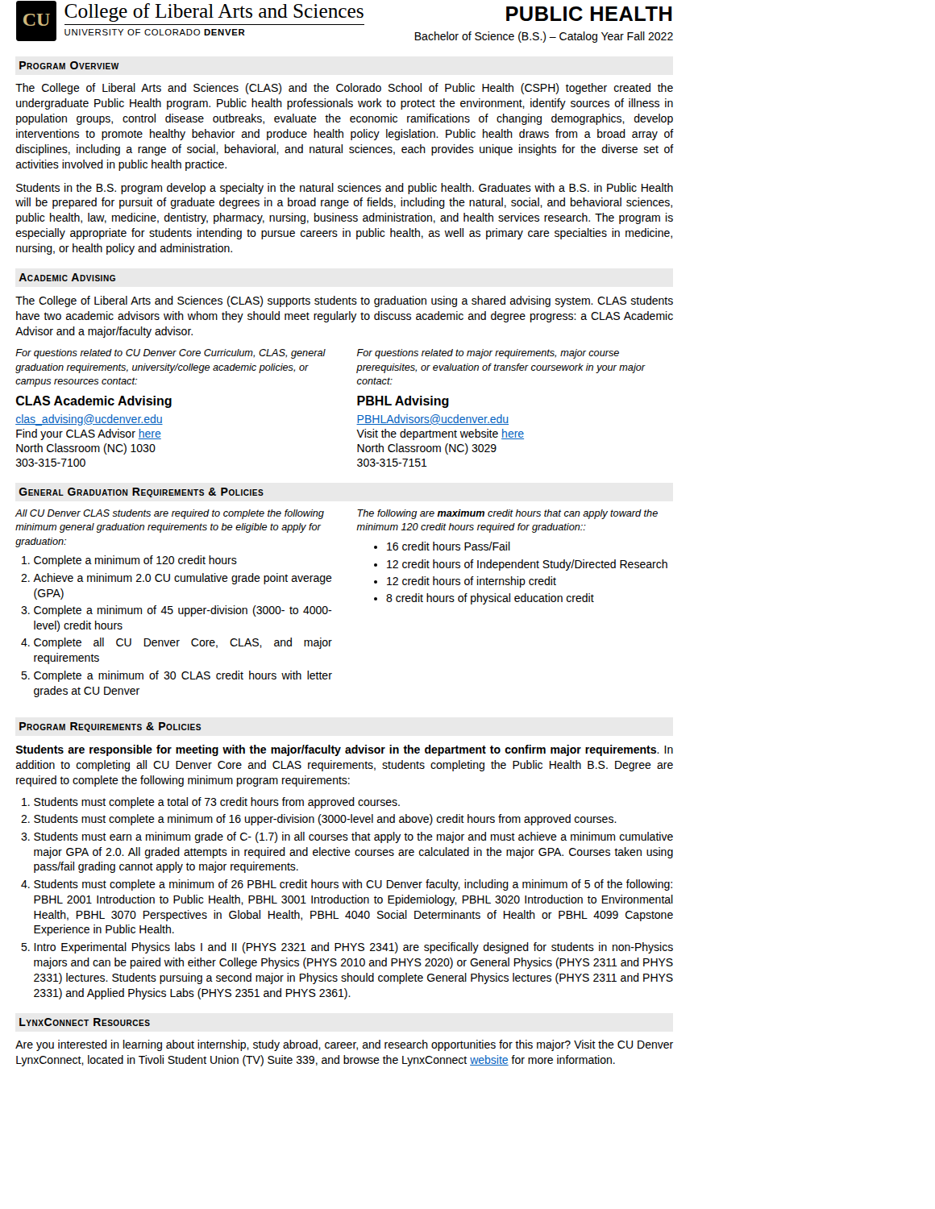CU
College of Liberal Arts and Sciences
UNIVERSITY OF COLORADO DENVER
PUBLIC HEALTH
Bachelor of Science (B.S.) – Catalog Year Fall 2022
Program Overview
The College of Liberal Arts and Sciences (CLAS) and the Colorado School of Public Health (CSPH) together created the undergraduate Public Health program. Public health professionals work to protect the environment, identify sources of illness in population groups, control disease outbreaks, evaluate the economic ramifications of changing demographics, develop interventions to promote healthy behavior and produce health policy legislation. Public health draws from a broad array of disciplines, including a range of social, behavioral, and natural sciences, each provides unique insights for the diverse set of activities involved in public health practice.
Students in the B.S. program develop a specialty in the natural sciences and public health. Graduates with a B.S. in Public Health will be prepared for pursuit of graduate degrees in a broad range of fields, including the natural, social, and behavioral sciences, public health, law, medicine, dentistry, pharmacy, nursing, business administration, and health services research. The program is especially appropriate for students intending to pursue careers in public health, as well as primary care specialties in medicine, nursing, or health policy and administration.
Academic Advising
The College of Liberal Arts and Sciences (CLAS) supports students to graduation using a shared advising system. CLAS students have two academic advisors with whom they should meet regularly to discuss academic and degree progress: a CLAS Academic Advisor and a major/faculty advisor.
For questions related to CU Denver Core Curriculum, CLAS, general graduation requirements, university/college academic policies, or campus resources contact:
CLAS Academic Advising
clas_advising@ucdenver.edu
Find your CLAS Advisor here
North Classroom (NC) 1030
303-315-7100
For questions related to major requirements, major course prerequisites, or evaluation of transfer coursework in your major contact:
PBHL Advising
PBHLAdvisors@ucdenver.edu
Visit the department website here
North Classroom (NC) 3029
303-315-7151
General Graduation Requirements & Policies
All CU Denver CLAS students are required to complete the following minimum general graduation requirements to be eligible to apply for graduation:
Complete a minimum of 120 credit hours
Achieve a minimum 2.0 CU cumulative grade point average (GPA)
Complete a minimum of 45 upper-division (3000- to 4000-level) credit hours
Complete all CU Denver Core, CLAS, and major requirements
Complete a minimum of 30 CLAS credit hours with letter grades at CU Denver
The following are maximum credit hours that can apply toward the minimum 120 credit hours required for graduation::
16 credit hours Pass/Fail
12 credit hours of Independent Study/Directed Research
12 credit hours of internship credit
8 credit hours of physical education credit
Program Requirements & Policies
Students are responsible for meeting with the major/faculty advisor in the department to confirm major requirements. In addition to completing all CU Denver Core and CLAS requirements, students completing the Public Health B.S. Degree are required to complete the following minimum program requirements:
Students must complete a total of 73 credit hours from approved courses.
Students must complete a minimum of 16 upper-division (3000-level and above) credit hours from approved courses.
Students must earn a minimum grade of C- (1.7) in all courses that apply to the major and must achieve a minimum cumulative major GPA of 2.0. All graded attempts in required and elective courses are calculated in the major GPA. Courses taken using pass/fail grading cannot apply to major requirements.
Students must complete a minimum of 26 PBHL credit hours with CU Denver faculty, including a minimum of 5 of the following: PBHL 2001 Introduction to Public Health, PBHL 3001 Introduction to Epidemiology, PBHL 3020 Introduction to Environmental Health, PBHL 3070 Perspectives in Global Health, PBHL 4040 Social Determinants of Health or PBHL 4099 Capstone Experience in Public Health.
Intro Experimental Physics labs I and II (PHYS 2321 and PHYS 2341) are specifically designed for students in non-Physics majors and can be paired with either College Physics (PHYS 2010 and PHYS 2020) or General Physics (PHYS 2311 and PHYS 2331) lectures. Students pursuing a second major in Physics should complete General Physics lectures (PHYS 2311 and PHYS 2331) and Applied Physics Labs (PHYS 2351 and PHYS 2361).
LynxConnect Resources
Are you interested in learning about internship, study abroad, career, and research opportunities for this major? Visit the CU Denver LynxConnect, located in Tivoli Student Union (TV) Suite 339, and browse the LynxConnect website for more information.